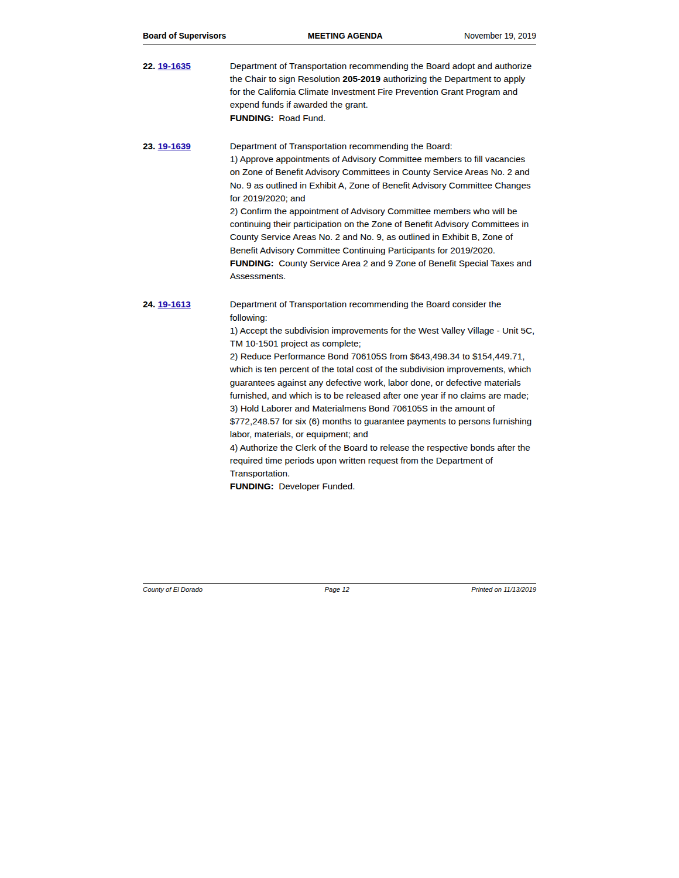Board of Supervisors
MEETING AGENDA
November 19, 2019
22. 19-1635
Department of Transportation recommending the Board adopt and authorize the Chair to sign Resolution 205-2019 authorizing the Department to apply for the California Climate Investment Fire Prevention Grant Program and expend funds if awarded the grant.
FUNDING: Road Fund.
23. 19-1639
Department of Transportation recommending the Board:
1) Approve appointments of Advisory Committee members to fill vacancies on Zone of Benefit Advisory Committees in County Service Areas No. 2 and No. 9 as outlined in Exhibit A, Zone of Benefit Advisory Committee Changes for 2019/2020; and
2) Confirm the appointment of Advisory Committee members who will be continuing their participation on the Zone of Benefit Advisory Committees in County Service Areas No. 2 and No. 9, as outlined in Exhibit B, Zone of Benefit Advisory Committee Continuing Participants for 2019/2020.
FUNDING: County Service Area 2 and 9 Zone of Benefit Special Taxes and Assessments.
24. 19-1613
Department of Transportation recommending the Board consider the following:
1) Accept the subdivision improvements for the West Valley Village - Unit 5C, TM 10-1501 project as complete;
2) Reduce Performance Bond 706105S from $643,498.34 to $154,449.71, which is ten percent of the total cost of the subdivision improvements, which guarantees against any defective work, labor done, or defective materials furnished, and which is to be released after one year if no claims are made;
3) Hold Laborer and Materialmens Bond 706105S in the amount of $772,248.57 for six (6) months to guarantee payments to persons furnishing labor, materials, or equipment; and
4) Authorize the Clerk of the Board to release the respective bonds after the required time periods upon written request from the Department of Transportation.
FUNDING: Developer Funded.
County of El Dorado
Page 12
Printed on 11/13/2019